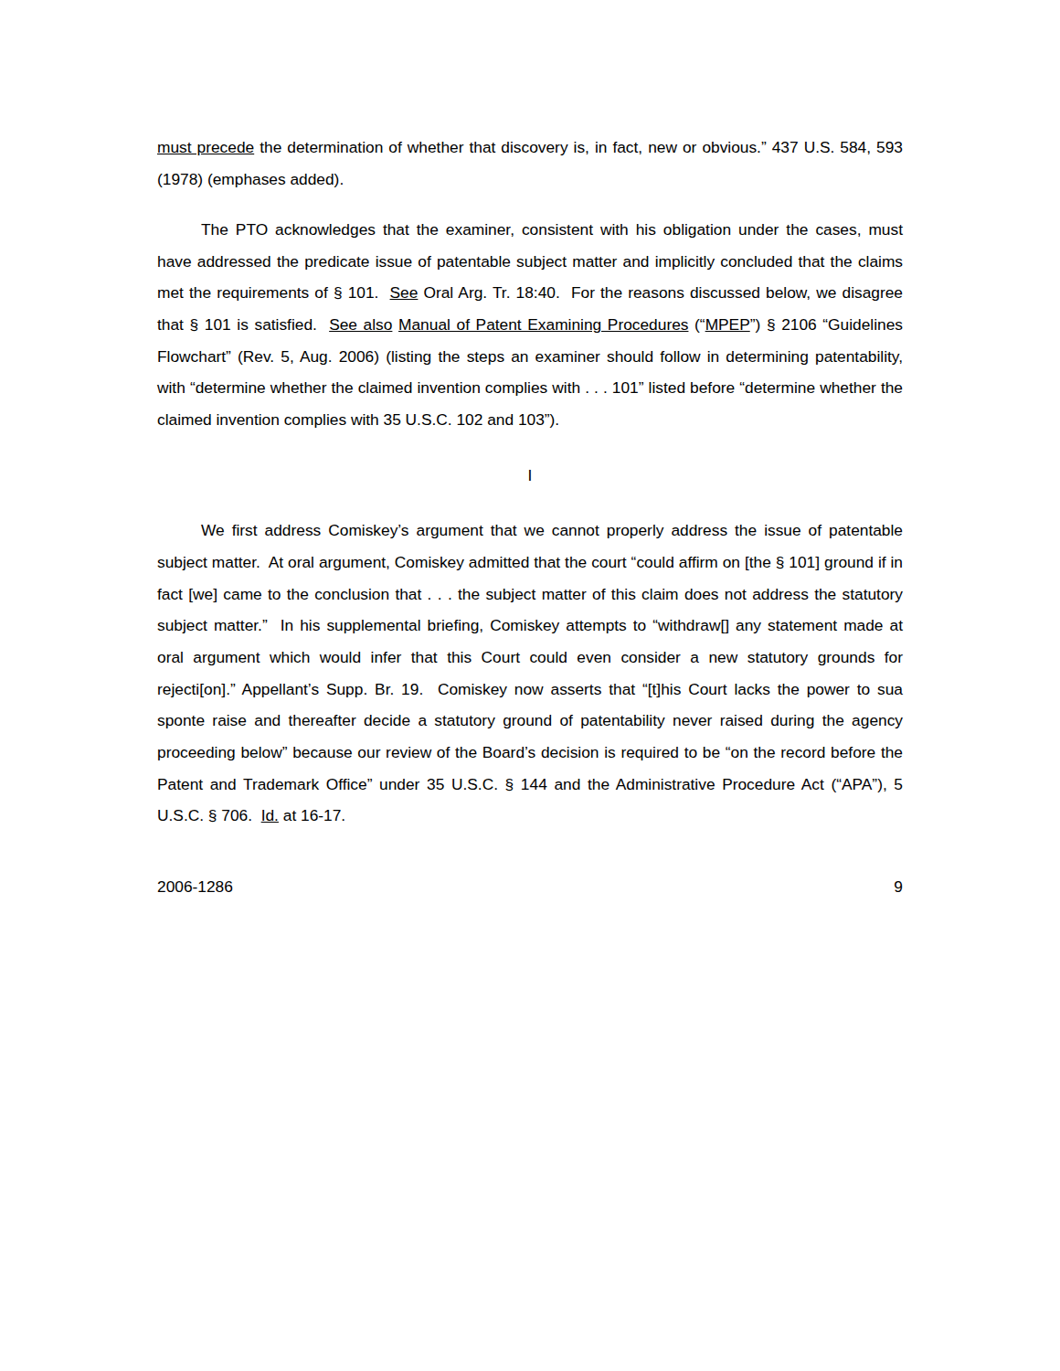must precede the determination of whether that discovery is, in fact, new or obvious.” 437 U.S. 584, 593 (1978) (emphases added).
The PTO acknowledges that the examiner, consistent with his obligation under the cases, must have addressed the predicate issue of patentable subject matter and implicitly concluded that the claims met the requirements of § 101. See Oral Arg. Tr. 18:40. For the reasons discussed below, we disagree that § 101 is satisfied. See also Manual of Patent Examining Procedures (“MPEP”) § 2106 “Guidelines Flowchart” (Rev. 5, Aug. 2006) (listing the steps an examiner should follow in determining patentability, with “determine whether the claimed invention complies with . . . 101” listed before “determine whether the claimed invention complies with 35 U.S.C. 102 and 103”).
I
We first address Comiskey’s argument that we cannot properly address the issue of patentable subject matter. At oral argument, Comiskey admitted that the court “could affirm on [the § 101] ground if in fact [we] came to the conclusion that . . . the subject matter of this claim does not address the statutory subject matter.” In his supplemental briefing, Comiskey attempts to “withdraw[] any statement made at oral argument which would infer that this Court could even consider a new statutory grounds for rejecti[on].” Appellant’s Supp. Br. 19. Comiskey now asserts that “[t]his Court lacks the power to sua sponte raise and thereafter decide a statutory ground of patentability never raised during the agency proceeding below” because our review of the Board’s decision is required to be “on the record before the Patent and Trademark Office” under 35 U.S.C. § 144 and the Administrative Procedure Act (“APA”), 5 U.S.C. § 706. Id. at 16-17.
2006-1286 9